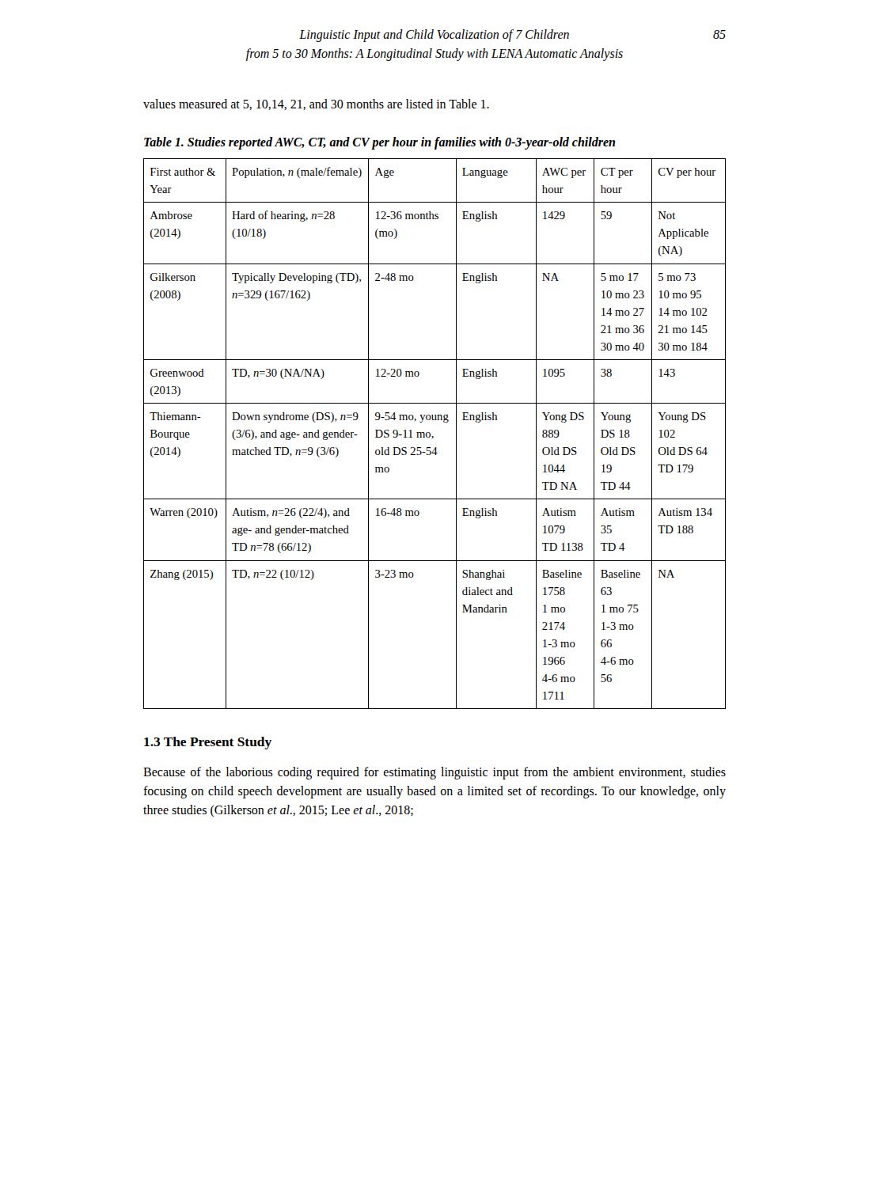85 Linguistic Input and Child Vocalization of 7 Children from 5 to 30 Months: A Longitudinal Study with LENA Automatic Analysis
values measured at 5, 10,14, 21, and 30 months are listed in Table 1.
Table 1. Studies reported AWC, CT, and CV per hour in families with 0-3-year-old children
| First author & Year | Population, n (male/female) | Age | Language | AWC per hour | CT per hour | CV per hour |
| --- | --- | --- | --- | --- | --- | --- |
| Ambrose (2014) | Hard of hearing, n =28 (10/18) | 12-36 months (mo) | English | 1429 | 59 | Not Applicable (NA) |
| Gilkerson (2008) | Typically Developing (TD), n =329 (167/162) | 2-48 mo | English | NA | 5 mo 17 10 mo 23 14 mo 27 21 mo 36 30 mo 40 | 5 mo 73 10 mo 95 14 mo 102 21 mo 145 30 mo 184 |
| Greenwood (2013) | TD, n =30 (NA/NA) | 12-20 mo | English | 1095 | 38 | 143 |
| Thiemann-Bourque (2014) | Down syndrome (DS), n =9 (3/6), and age- and gender-matched TD, n =9 (3/6) | 9-54 mo, young DS 9-11 mo, old DS 25-54 mo | English | Yong DS 889 Old DS 1044 TD NA | Young DS 18 Old DS 19 TD 44 | Young DS 102 Old DS 64 TD 179 |
| Warren (2010) | Autism, n =26 (22/4), and age- and gender-matched TD n =78 (66/12) | 16-48 mo | English | Autism 1079 TD 1138 | Autism 35 TD 4 | Autism 134 TD 188 |
| Zhang (2015) | TD, n =22 (10/12) | 3-23 mo | Shanghai dialect and Mandarin | Baseline 1758 1 mo 2174 1-3 mo 1966 4-6 mo 1711 | Baseline 63 1 mo 75 1-3 mo 66 4-6 mo 56 | NA |
1.3 The Present Study
Because of the laborious coding required for estimating linguistic input from the ambient environment, studies focusing on child speech development are usually based on a limited set of recordings. To our knowledge, only three studies (Gilkerson et al., 2015; Lee et al., 2018;